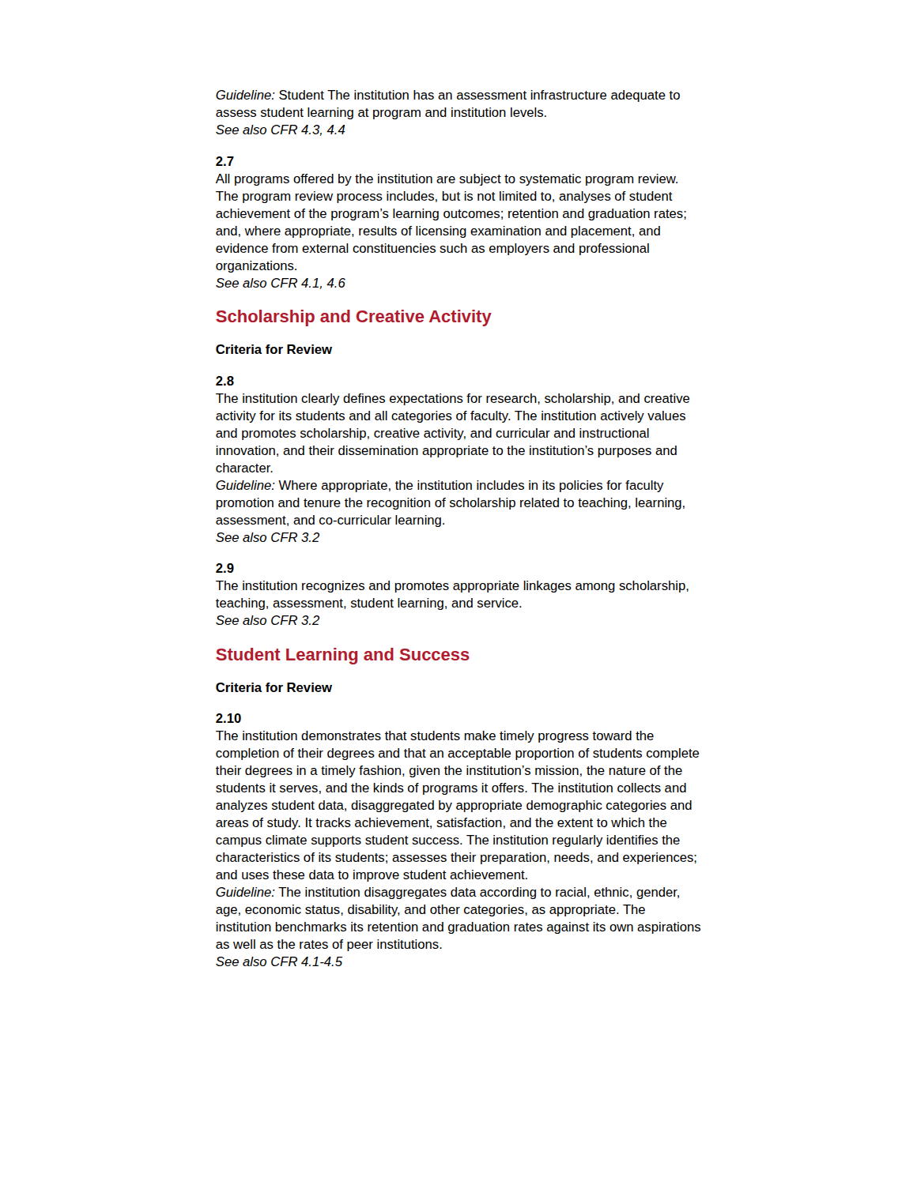Guideline: Student The institution has an assessment infrastructure adequate to assess student learning at program and institution levels.
See also CFR 4.3, 4.4
2.7
All programs offered by the institution are subject to systematic program review. The program review process includes, but is not limited to, analyses of student achievement of the program’s learning outcomes; retention and graduation rates; and, where appropriate, results of licensing examination and placement, and evidence from external constituencies such as employers and professional organizations.
See also CFR 4.1, 4.6
Scholarship and Creative Activity
Criteria for Review
2.8
The institution clearly defines expectations for research, scholarship, and creative activity for its students and all categories of faculty. The institution actively values and promotes scholarship, creative activity, and curricular and instructional innovation, and their dissemination appropriate to the institution’s purposes and character.
Guideline: Where appropriate, the institution includes in its policies for faculty promotion and tenure the recognition of scholarship related to teaching, learning, assessment, and co-curricular learning.
See also CFR 3.2
2.9
The institution recognizes and promotes appropriate linkages among scholarship, teaching, assessment, student learning, and service.
See also CFR 3.2
Student Learning and Success
Criteria for Review
2.10
The institution demonstrates that students make timely progress toward the completion of their degrees and that an acceptable proportion of students complete their degrees in a timely fashion, given the institution’s mission, the nature of the students it serves, and the kinds of programs it offers. The institution collects and analyzes student data, disaggregated by appropriate demographic categories and areas of study. It tracks achievement, satisfaction, and the extent to which the campus climate supports student success. The institution regularly identifies the characteristics of its students; assesses their preparation, needs, and experiences; and uses these data to improve student achievement.
Guideline: The institution disaggregates data according to racial, ethnic, gender, age, economic status, disability, and other categories, as appropriate. The institution benchmarks its retention and graduation rates against its own aspirations as well as the rates of peer institutions.
See also CFR 4.1-4.5